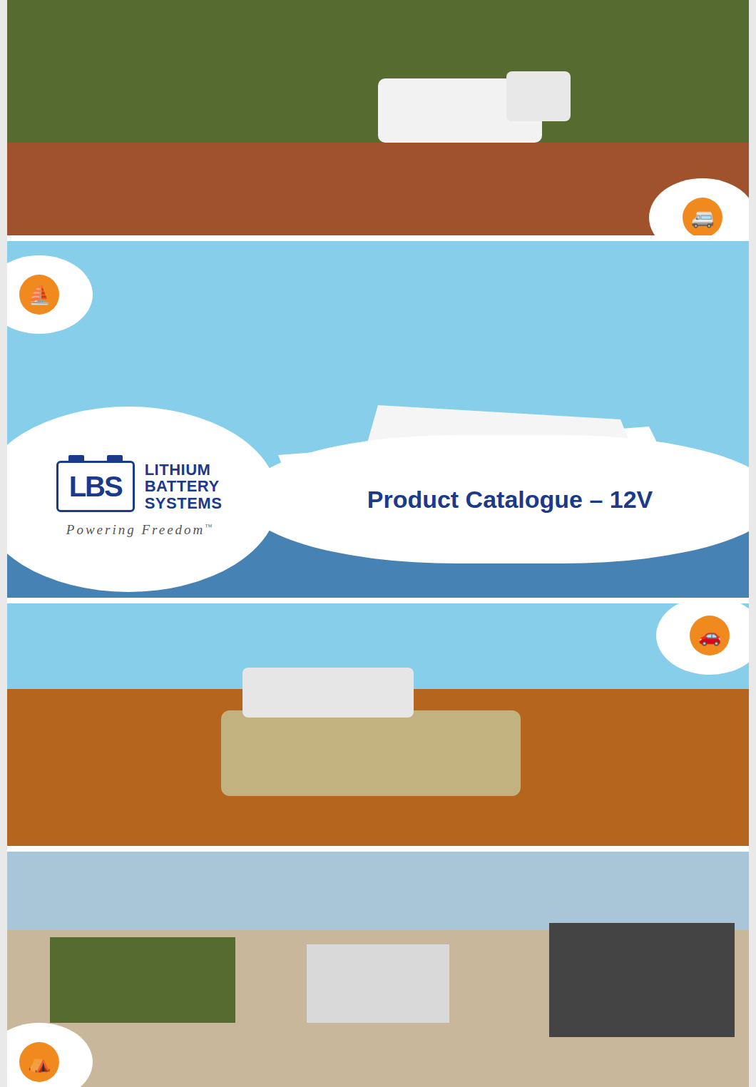🚐
⛵
🚗
⛺
Product Catalogue – 12V
LBS
LITHIUM
BATTERY
SYSTEMS
Powering Freedom™